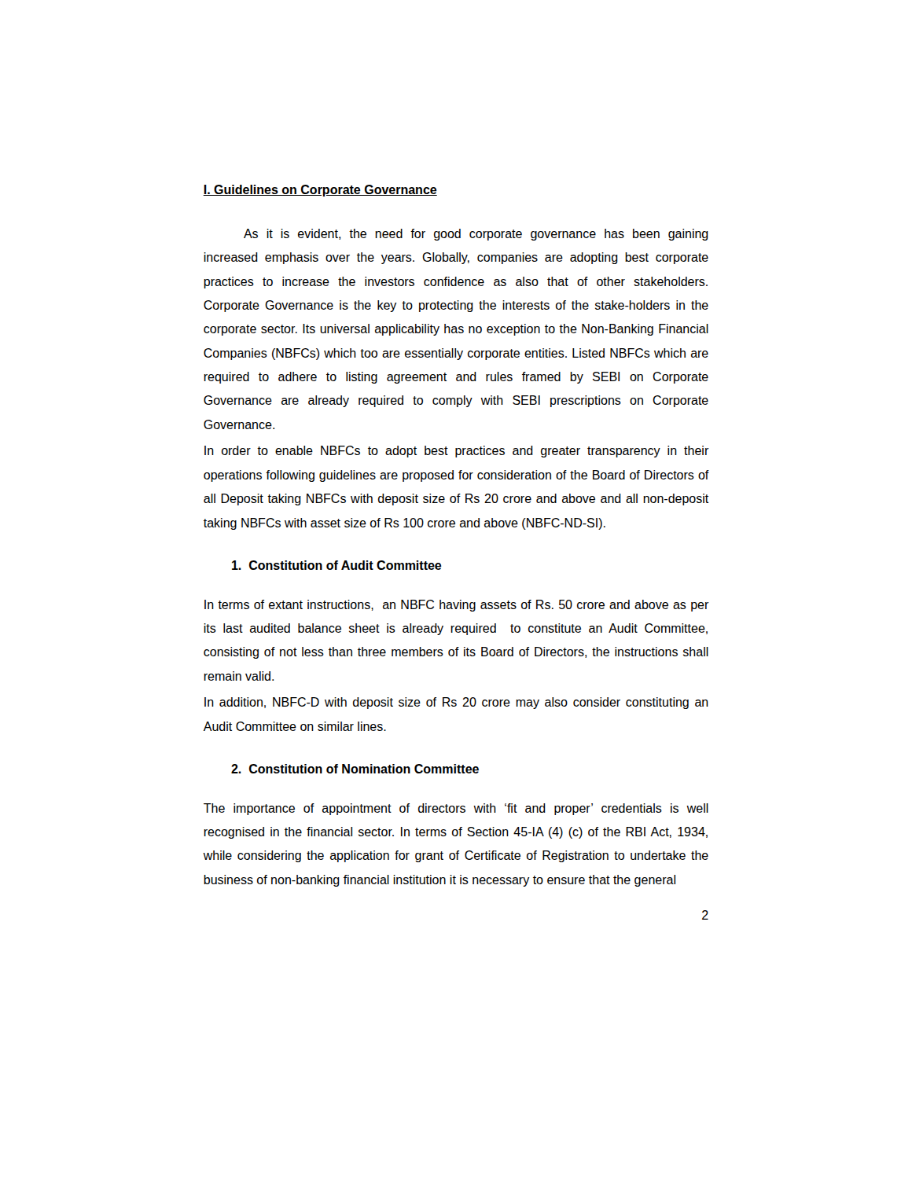I. Guidelines on Corporate Governance
As it is evident, the need for good corporate governance has been gaining increased emphasis over the years. Globally, companies are adopting best corporate practices to increase the investors confidence as also that of other stakeholders. Corporate Governance is the key to protecting the interests of the stake-holders in the corporate sector. Its universal applicability has no exception to the Non-Banking Financial Companies (NBFCs) which too are essentially corporate entities. Listed NBFCs which are required to adhere to listing agreement and rules framed by SEBI on Corporate Governance are already required to comply with SEBI prescriptions on Corporate Governance.
In order to enable NBFCs to adopt best practices and greater transparency in their operations following guidelines are proposed for consideration of the Board of Directors of all Deposit taking NBFCs with deposit size of Rs 20 crore and above and all non-deposit taking NBFCs with asset size of Rs 100 crore and above (NBFC-ND-SI).
1. Constitution of Audit Committee
In terms of extant instructions, an NBFC having assets of Rs. 50 crore and above as per its last audited balance sheet is already required to constitute an Audit Committee, consisting of not less than three members of its Board of Directors, the instructions shall remain valid.
In addition, NBFC-D with deposit size of Rs 20 crore may also consider constituting an Audit Committee on similar lines.
2. Constitution of Nomination Committee
The importance of appointment of directors with ‘fit and proper’ credentials is well recognised in the financial sector. In terms of Section 45-IA (4) (c) of the RBI Act, 1934, while considering the application for grant of Certificate of Registration to undertake the business of non-banking financial institution it is necessary to ensure that the general
2